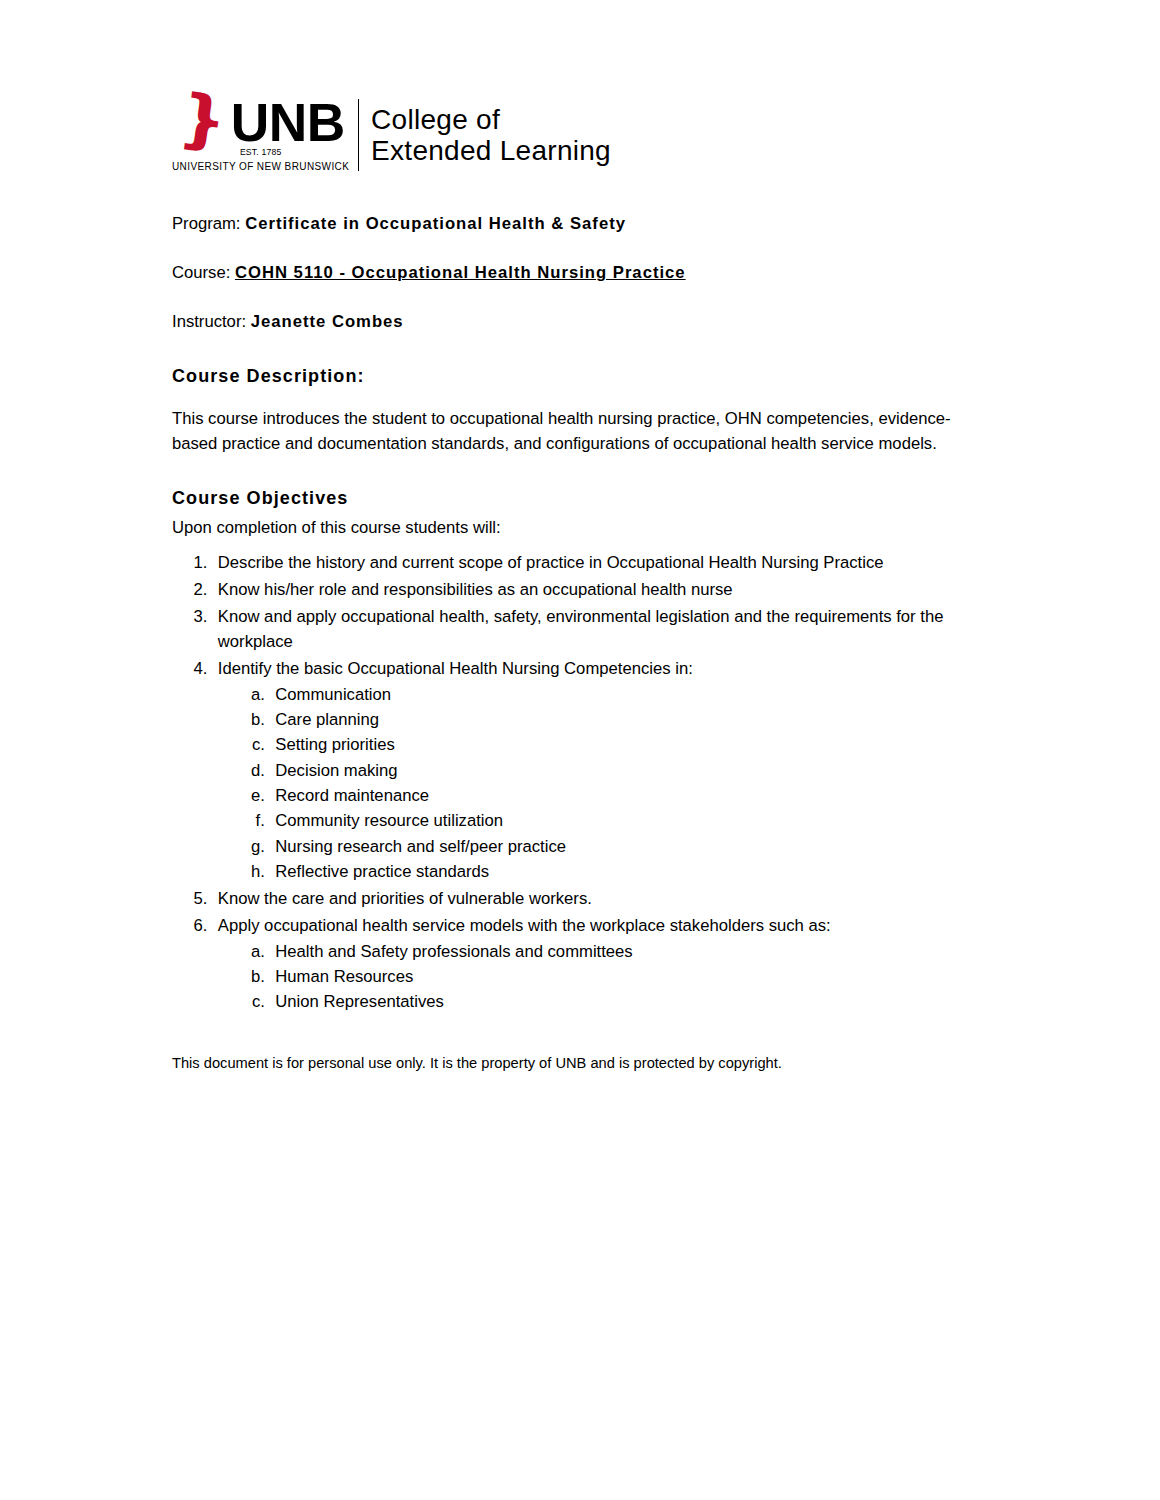❴ UNB
EST. 1785
UNIVERSITY OF NEW BRUNSWICK
College of
Extended Learning
Program: Certificate in Occupational Health & Safety
Course: COHN 5110 - Occupational Health Nursing Practice
Instructor: Jeanette Combes
Course Description:
This course introduces the student to occupational health nursing practice, OHN competencies, evidence-based practice and documentation standards, and configurations of occupational health service models.
Course Objectives
Upon completion of this course students will:
Describe the history and current scope of practice in Occupational Health Nursing Practice
Know his/her role and responsibilities as an occupational health nurse
Know and apply occupational health, safety, environmental legislation and the requirements for the workplace
Identify the basic Occupational Health Nursing Competencies in:
Communication
Care planning
Setting priorities
Decision making
Record maintenance
Community resource utilization
Nursing research and self/peer practice
Reflective practice standards
Know the care and priorities of vulnerable workers.
Apply occupational health service models with the workplace stakeholders such as:
Health and Safety professionals and committees
Human Resources
Union Representatives
This document is for personal use only. It is the property of UNB and is protected by copyright.